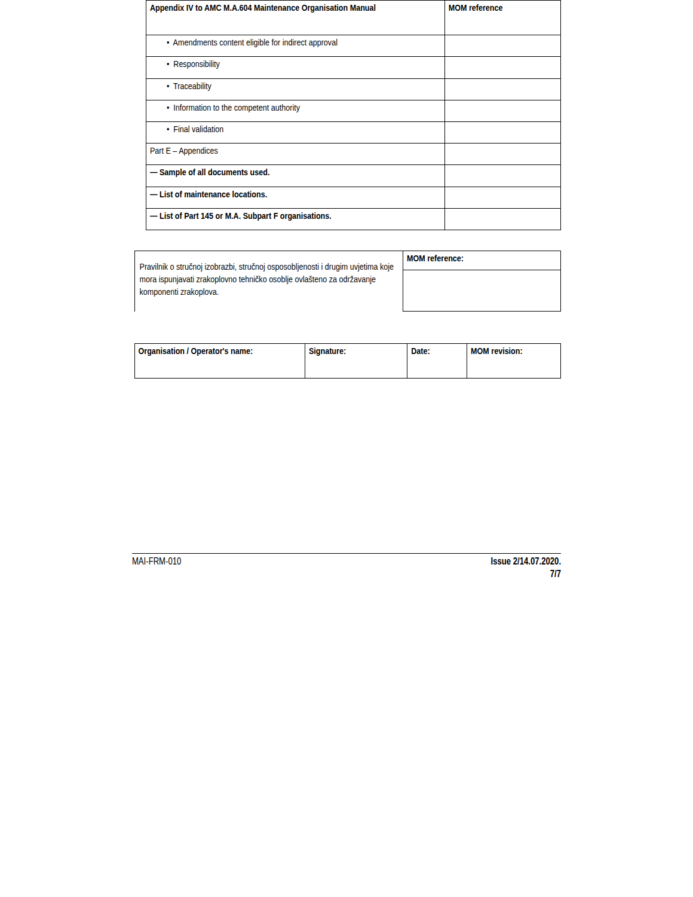| Appendix IV to AMC M.A.604 Maintenance Organisation Manual | MOM reference |
| Amendments content eligible for indirect approval | |
| Responsibility | |
| Traceability | |
| Information to the competent authority | |
| Final validation | |
| Part E – Appendices | |
| — Sample of all documents used. | |
| — List of maintenance locations. | |
| — List of Part 145 or M.A. Subpart F organisations. | |
| Pravilnik o stručnoj izobrazbi, stručnoj osposobljenosti i drugim uvjetima koje mora ispunjavati zrakoplovno tehničko osoblje ovlašteno za održavanje komponenti zrakoplova. | MOM reference: |
| Organisation / Operator's name: | Signature: | Date: | MOM revision: |
MAI-FRM-010
Issue 2/14.07.2020.
7/7